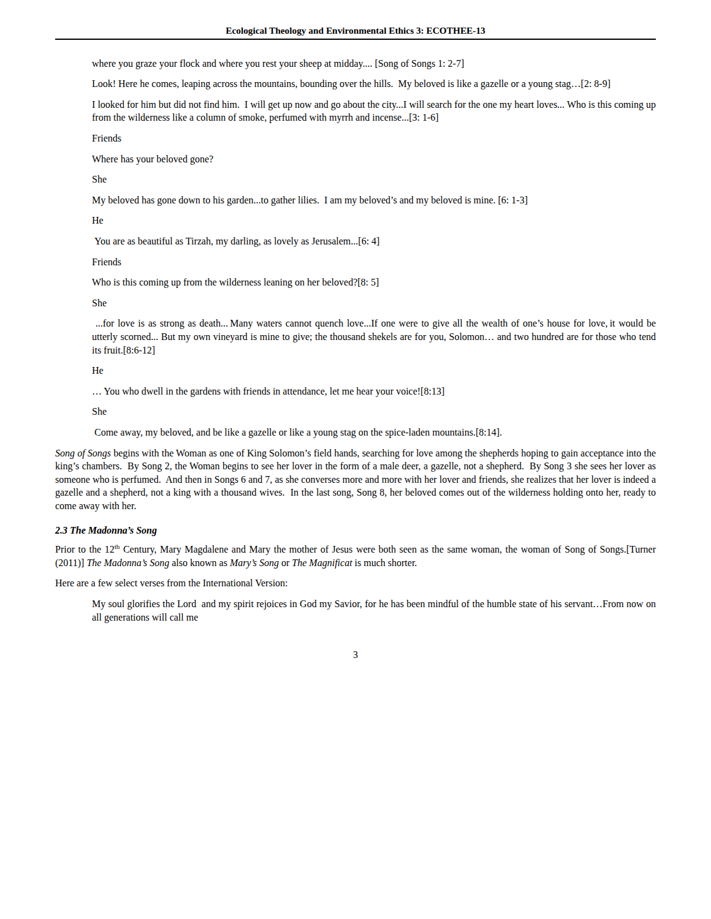Ecological Theology and Environmental Ethics 3: ECOTHEE-13
where you graze your flock and where you rest your sheep at midday.... [Song of Songs 1: 2-7]
Look! Here he comes, leaping across the mountains, bounding over the hills. My beloved is like a gazelle or a young stag…[2: 8-9]
I looked for him but did not find him. I will get up now and go about the city...I will search for the one my heart loves... Who is this coming up from the wilderness like a column of smoke, perfumed with myrrh and incense...[3: 1-6]
Friends
Where has your beloved gone?
She
My beloved has gone down to his garden...to gather lilies. I am my beloved’s and my beloved is mine. [6: 1-3]
He
You are as beautiful as Tirzah, my darling, as lovely as Jerusalem...[6: 4]
Friends
Who is this coming up from the wilderness leaning on her beloved?[8: 5]
She
...for love is as strong as death... Many waters cannot quench love...If one were to give all the wealth of one’s house for love, it would be utterly scorned... But my own vineyard is mine to give; the thousand shekels are for you, Solomon… and two hundred are for those who tend its fruit.[8:6-12]
He
… You who dwell in the gardens with friends in attendance, let me hear your voice![8:13]
She
Come away, my beloved, and be like a gazelle or like a young stag on the spice-laden mountains.[8:14].
Song of Songs begins with the Woman as one of King Solomon’s field hands, searching for love among the shepherds hoping to gain acceptance into the king’s chambers. By Song 2, the Woman begins to see her lover in the form of a male deer, a gazelle, not a shepherd. By Song 3 she sees her lover as someone who is perfumed. And then in Songs 6 and 7, as she converses more and more with her lover and friends, she realizes that her lover is indeed a gazelle and a shepherd, not a king with a thousand wives. In the last song, Song 8, her beloved comes out of the wilderness holding onto her, ready to come away with her.
2.3 The Madonna’s Song
Prior to the 12th Century, Mary Magdalene and Mary the mother of Jesus were both seen as the same woman, the woman of Song of Songs.[Turner (2011)] The Madonna’s Song also known as Mary’s Song or The Magnificat is much shorter.
Here are a few select verses from the International Version:
My soul glorifies the Lord and my spirit rejoices in God my Savior, for he has been mindful of the humble state of his servant…From now on all generations will call me
3